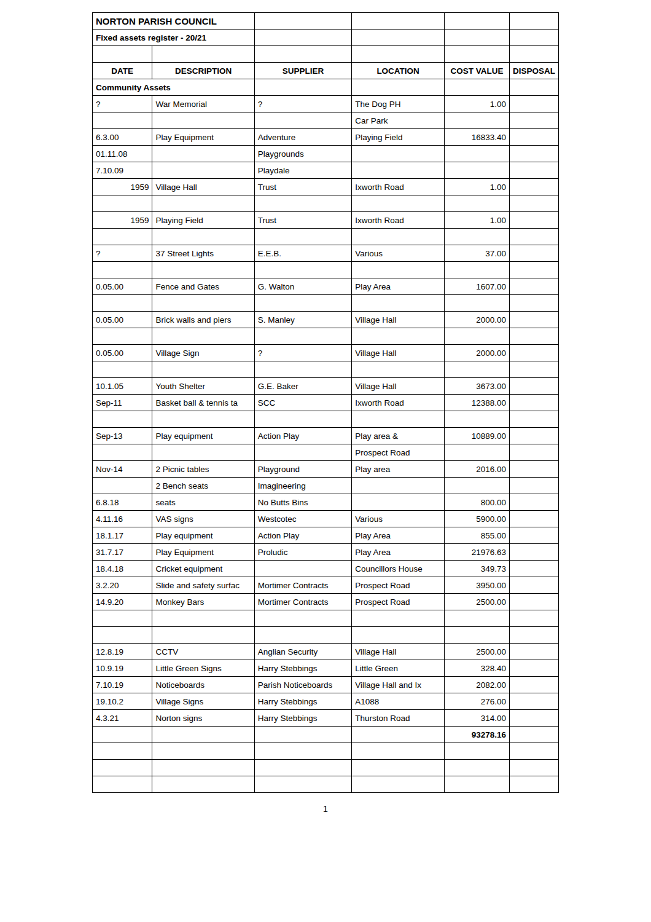| NORTON PARISH COUNCIL | | | | |
| Fixed assets register - 20/21 | | | | |
| DATE | DESCRIPTION | SUPPLIER | LOCATION | COST VALUE | DISPOSAL |
| Community Assets | | | | |
| ? | War Memorial | ? | The Dog PH | 1.00 | |
| | | | Car Park | | |
| 6.3.00 | Play Equipment | Adventure | Playing Field | 16833.40 | |
| 01.11.08 | | Playgrounds | | | |
| 7.10.09 | | Playdale | | | |
| 1959 | Village Hall | Trust | Ixworth Road | 1.00 | |
| 1959 | Playing Field | Trust | Ixworth Road | 1.00 | |
| ? | 37 Street Lights | E.E.B. | Various | 37.00 | |
| 0.05.00 | Fence and Gates | G. Walton | Play Area | 1607.00 | |
| 0.05.00 | Brick walls and piers | S. Manley | Village Hall | 2000.00 | |
| 0.05.00 | Village Sign | ? | Village Hall | 2000.00 | |
| 10.1.05 | Youth Shelter | G.E. Baker | Village Hall | 3673.00 | |
| Sep-11 | Basket ball & tennis ta | SCC | Ixworth Road | 12388.00 | |
| Sep-13 | Play equipment | Action Play | Play area & | 10889.00 | |
| | | | Prospect Road | | |
| Nov-14 | 2 Picnic tables | Playground | Play area | 2016.00 | |
| | 2 Bench seats | Imagineering | | | |
| 6.8.18 | seats | No Butts Bins | | 800.00 | |
| 4.11.16 | VAS signs | Westcotec | Various | 5900.00 | |
| 18.1.17 | Play equipment | Action Play | Play Area | 855.00 | |
| 31.7.17 | Play Equipment | Proludic | Play Area | 21976.63 | |
| 18.4.18 | Cricket equipment | | Councillors House | 349.73 | |
| 3.2.20 | Slide and safety surfac | Mortimer Contracts | Prospect Road | 3950.00 | |
| 14.9.20 | Monkey Bars | Mortimer Contracts | Prospect Road | 2500.00 | |
| 12.8.19 | CCTV | Anglian Security | Village Hall | 2500.00 | |
| 10.9.19 | Little Green Signs | Harry Stebbings | Little Green | 328.40 | |
| 7.10.19 | Noticeboards | Parish Noticeboards | Village Hall and Ix | 2082.00 | |
| 19.10.2 | Village Signs | Harry Stebbings | A1088 | 276.00 | |
| 4.3.21 | Norton signs | Harry Stebbings | Thurston Road | 314.00 | |
| | | | | 93278.16 | |
1